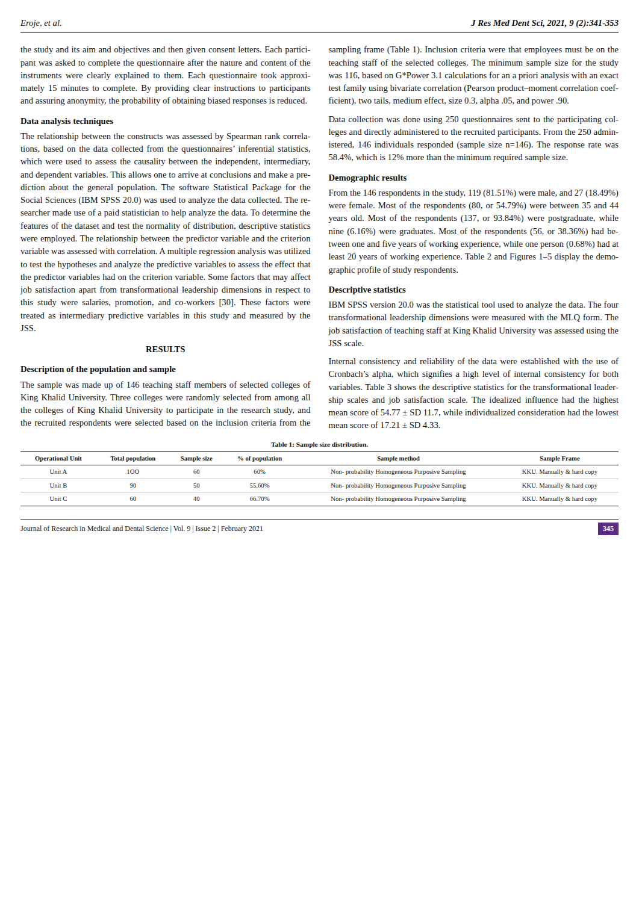Eroje, et al.
J Res Med Dent Sci, 2021, 9 (2):341-353
the study and its aim and objectives and then given consent letters. Each participant was asked to complete the questionnaire after the nature and content of the instruments were clearly explained to them. Each questionnaire took approximately 15 minutes to complete. By providing clear instructions to participants and assuring anonymity, the probability of obtaining biased responses is reduced.
Data analysis techniques
The relationship between the constructs was assessed by Spearman rank correlations, based on the data collected from the questionnaires’ inferential statistics, which were used to assess the causality between the independent, intermediary, and dependent variables. This allows one to arrive at conclusions and make a prediction about the general population. The software Statistical Package for the Social Sciences (IBM SPSS 20.0) was used to analyze the data collected. The researcher made use of a paid statistician to help analyze the data. To determine the features of the dataset and test the normality of distribution, descriptive statistics were employed. The relationship between the predictor variable and the criterion variable was assessed with correlation. A multiple regression analysis was utilized to test the hypotheses and analyze the predictive variables to assess the effect that the predictor variables had on the criterion variable. Some factors that may affect job satisfaction apart from transformational leadership dimensions in respect to this study were salaries, promotion, and co-workers [30]. These factors were treated as intermediary predictive variables in this study and measured by the JSS.
Results
Description of the population and sample
The sample was made up of 146 teaching staff members of selected colleges of King Khalid University. Three colleges were randomly selected from among all the colleges of King Khalid University to participate in the research study, and the recruited respondents were selected based on the inclusion criteria from the sampling frame (Table 1). Inclusion criteria were that employees must be on the teaching staff of the selected colleges. The minimum sample size for the study was 116, based on G*Power 3.1 calculations for an a priori analysis with an exact test family using bivariate correlation (Pearson product–moment correlation coefficient), two tails, medium effect, size 0.3, alpha .05, and power .90.
Data collection was done using 250 questionnaires sent to the participating colleges and directly administered to the recruited participants. From the 250 administered, 146 individuals responded (sample size n=146). The response rate was 58.4%, which is 12% more than the minimum required sample size.
Demographic results
From the 146 respondents in the study, 119 (81.51%) were male, and 27 (18.49%) were female. Most of the respondents (80, or 54.79%) were between 35 and 44 years old. Most of the respondents (137, or 93.84%) were postgraduate, while nine (6.16%) were graduates. Most of the respondents (56, or 38.36%) had between one and five years of working experience, while one person (0.68%) had at least 20 years of working experience. Table 2 and Figures 1–5 display the demographic profile of study respondents.
Descriptive statistics
IBM SPSS version 20.0 was the statistical tool used to analyze the data. The four transformational leadership dimensions were measured with the MLQ form. The job satisfaction of teaching staff at King Khalid University was assessed using the JSS scale.
Internal consistency and reliability of the data were established with the use of Cronbach’s alpha, which signifies a high level of internal consistency for both variables. Table 3 shows the descriptive statistics for the transformational leadership scales and job satisfaction scale. The idealized influence had the highest mean score of 54.77 ± SD 11.7, while individualized consideration had the lowest mean score of 17.21 ± SD 4.33.
Table 1: Sample size distribution.
| Operational Unit | Total population | Sample size | % of population | Sample method | Sample Frame |
| --- | --- | --- | --- | --- | --- |
| Unit A | 1OO | 60 | 60% | Non- probability Homogeneous Purposive Sampling | KKU. Manually & hard copy |
| Unit B | 90 | 50 | 55.60% | Non- probability Homogeneous Purposive Sampling | KKU. Manually & hard copy |
| Unit C | 60 | 40 | 66.70% | Non- probability Homogeneous Purposive Sampling | KKU. Manually & hard copy |
Journal of Research in Medical and Dental Science | Vol. 9 | Issue 2 | February 2021
345